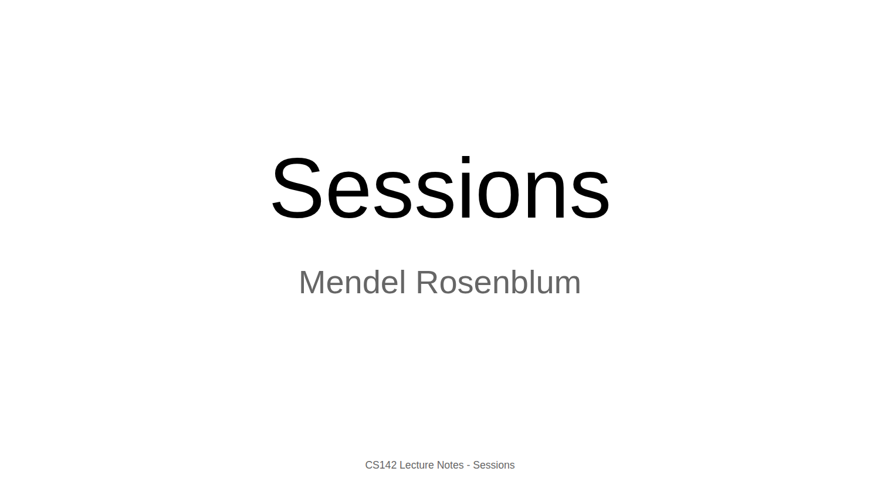Sessions
Mendel Rosenblum
CS142 Lecture Notes - Sessions